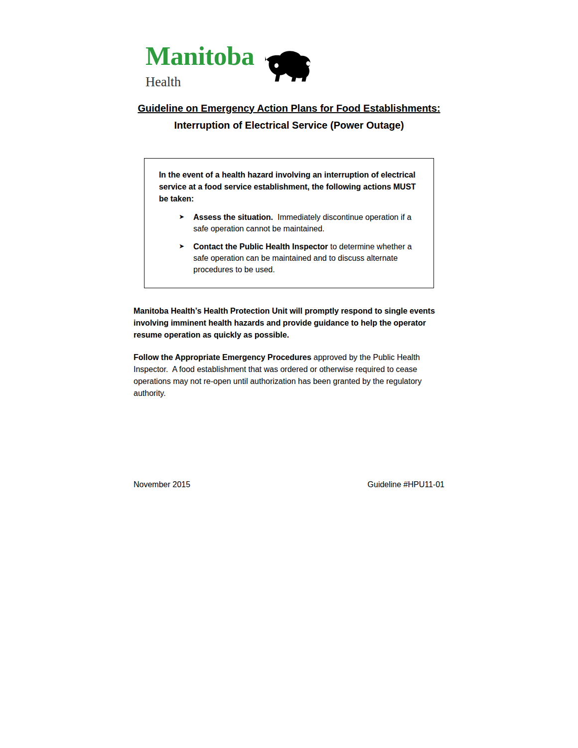Manitoba
Health
Guideline on Emergency Action Plans for Food Establishments:
Interruption of Electrical Service (Power Outage)
In the event of a health hazard involving an interruption of electrical service at a food service establishment, the following actions MUST be taken:
Assess the situation. Immediately discontinue operation if a safe operation cannot be maintained.
Contact the Public Health Inspector to determine whether a safe operation can be maintained and to discuss alternate procedures to be used.
Manitoba Health’s Health Protection Unit will promptly respond to single events involving imminent health hazards and provide guidance to help the operator resume operation as quickly as possible.
Follow the Appropriate Emergency Procedures approved by the Public Health Inspector. A food establishment that was ordered or otherwise required to cease operations may not re-open until authorization has been granted by the regulatory authority.
November 2015 Guideline #HPU11-01